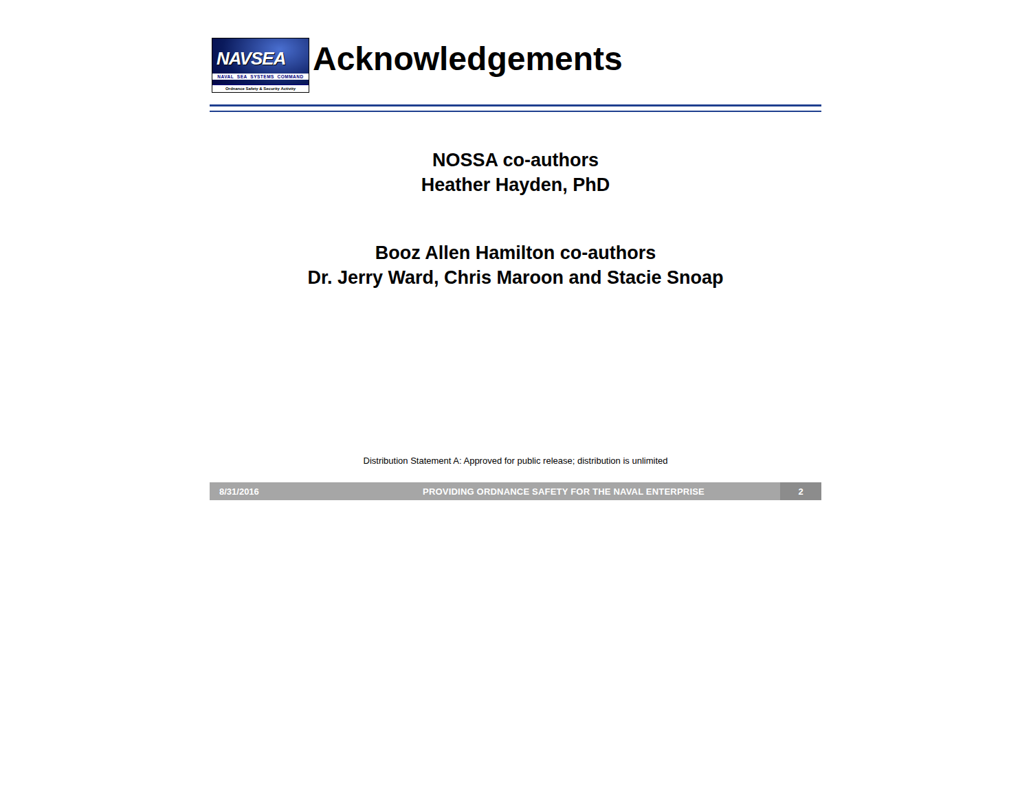NAVSEA
NAVAL SEA SYSTEMS COMMAND
Ordnance Safety & Security Activity
Acknowledgements
NOSSA co-authors
Heather Hayden, PhD
Booz Allen Hamilton co-authors
Dr. Jerry Ward, Chris Maroon and Stacie Snoap
Distribution Statement A: Approved for public release; distribution is unlimited
8/31/2016
PROVIDING ORDNANCE SAFETY FOR THE NAVAL ENTERPRISE
2